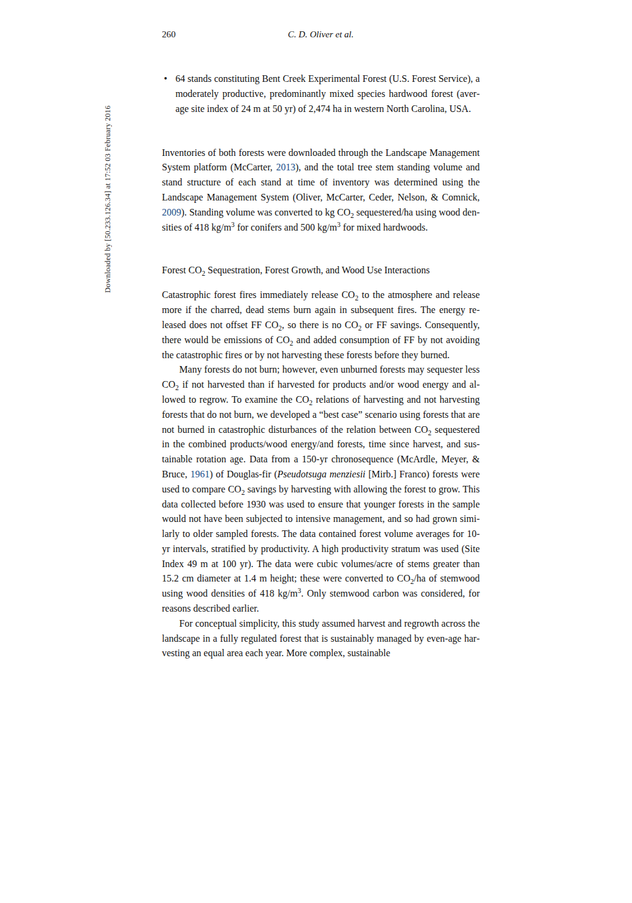Downloaded by [50.233.126.34] at 17:52 03 February 2016
260 C. D. Oliver et al.
64 stands constituting Bent Creek Experimental Forest (U.S. Forest Service), a moderately productive, predominantly mixed species hardwood forest (average site index of 24 m at 50 yr) of 2,474 ha in western North Carolina, USA.
Inventories of both forests were downloaded through the Landscape Management System platform (McCarter, 2013), and the total tree stem standing volume and stand structure of each stand at time of inventory was determined using the Landscape Management System (Oliver, McCarter, Ceder, Nelson, & Comnick, 2009). Standing volume was converted to kg CO2 sequestered/ha using wood densities of 418 kg/m3 for conifers and 500 kg/m3 for mixed hardwoods.
Forest CO2 Sequestration, Forest Growth, and Wood Use Interactions
Catastrophic forest fires immediately release CO2 to the atmosphere and release more if the charred, dead stems burn again in subsequent fires. The energy released does not offset FF CO2, so there is no CO2 or FF savings. Consequently, there would be emissions of CO2 and added consumption of FF by not avoiding the catastrophic fires or by not harvesting these forests before they burned.
Many forests do not burn; however, even unburned forests may sequester less CO2 if not harvested than if harvested for products and/or wood energy and allowed to regrow. To examine the CO2 relations of harvesting and not harvesting forests that do not burn, we developed a “best case” scenario using forests that are not burned in catastrophic disturbances of the relation between CO2 sequestered in the combined products/wood energy/and forests, time since harvest, and sustainable rotation age. Data from a 150-yr chronosequence (McArdle, Meyer, & Bruce, 1961) of Douglas-fir (Pseudotsuga menziesii [Mirb.] Franco) forests were used to compare CO2 savings by harvesting with allowing the forest to grow. This data collected before 1930 was used to ensure that younger forests in the sample would not have been subjected to intensive management, and so had grown similarly to older sampled forests. The data contained forest volume averages for 10-yr intervals, stratified by productivity. A high productivity stratum was used (Site Index 49 m at 100 yr). The data were cubic volumes/acre of stems greater than 15.2 cm diameter at 1.4 m height; these were converted to CO2/ha of stemwood using wood densities of 418 kg/m3. Only stemwood carbon was considered, for reasons described earlier.
For conceptual simplicity, this study assumed harvest and regrowth across the landscape in a fully regulated forest that is sustainably managed by even-age harvesting an equal area each year. More complex, sustainable